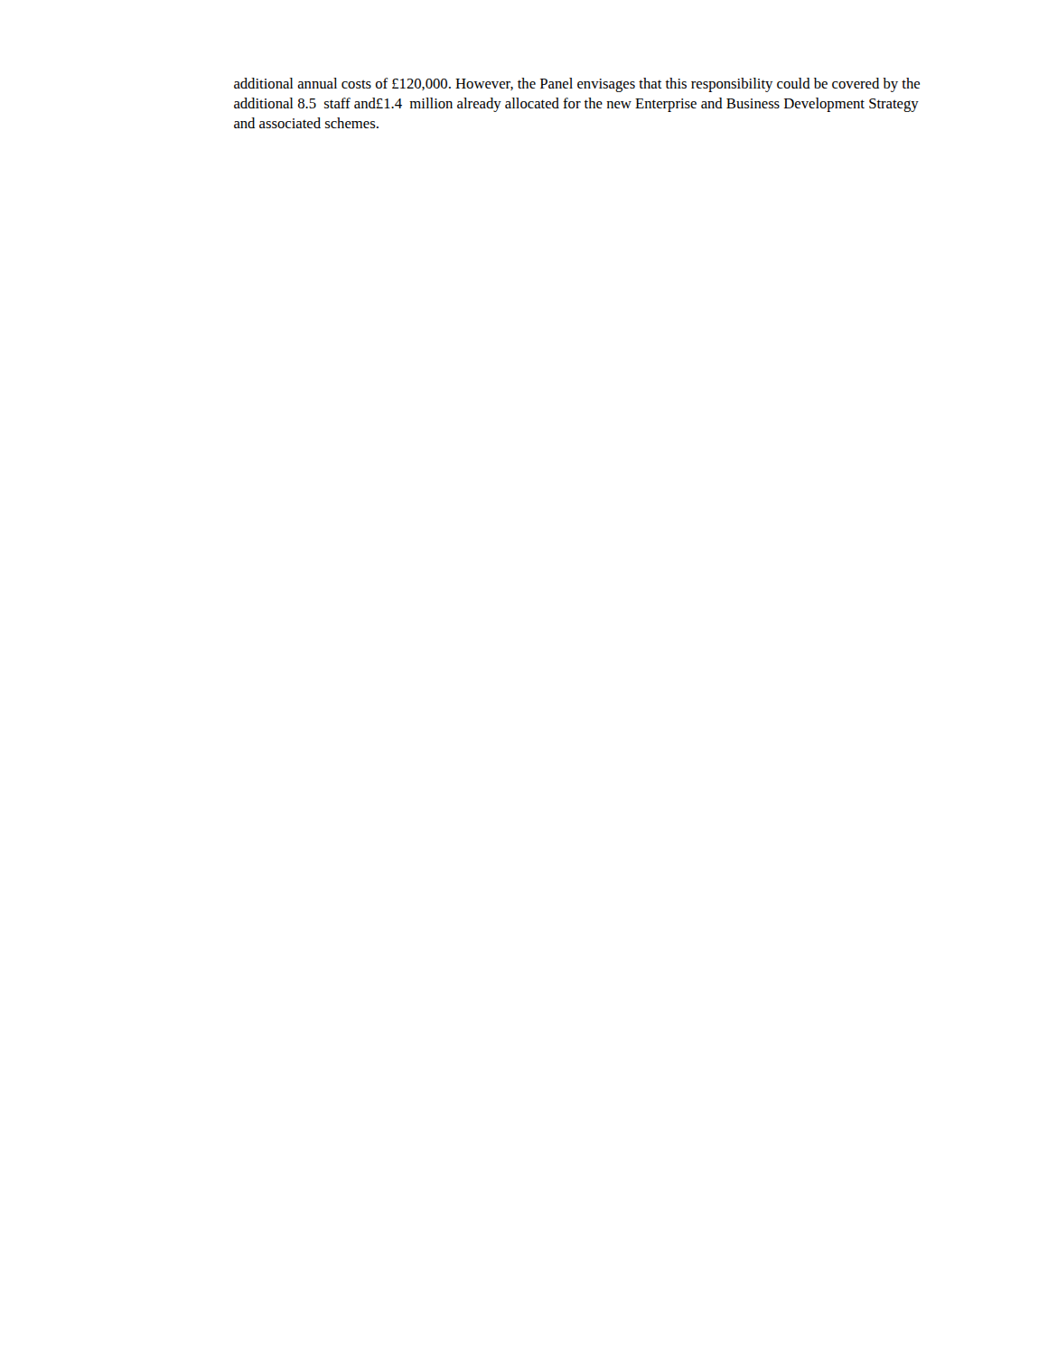additional annual costs of £120,000. However, the Panel envisages that this responsibility could be covered by the additional 8.5 staff and£1.4 million already allocated for the new Enterprise and Business Development Strategy and associated schemes.